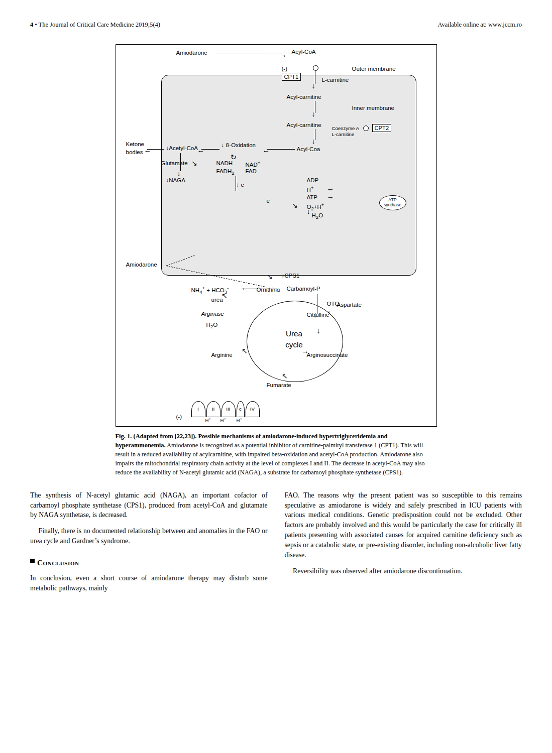4 • The Journal of Critical Care Medicine 2019;5(4)
Available online at: www.jccm.ro
Amiodarone
→
Acyl-CoA
Outer membrane
(-)
CPT1
↓
L-carnitine
Acyl-carnitine
↓
Inner membrane
Acyl-carnitine
Coenzyme A
L-carnitine
CPT2
↓
Acyl-Coa
←
↓ ß-Oxidation
←
↓Acetyl-CoA
Ketone
bodies
←
Glutamate
↘
↓
↓NAGA
NADH
FADH2
NAD+
FAD
↻
↓ e-
ADP
H+
ATP
ATP
synthase
←
→
e-
O2+H+
↘
H2O
↓
I
II
III
c
IV
(-)
H+
H+
H+
Amiodarone
↘
↓CPS1
NH4+ + HCO3-
→
Carbamoyl-P
↓
OTC
Urea
cycle
Ornithine
urea
Arginase
H2O
Arginine
Citrulline
Aspartate
Arginosuccinate
Fumarate
←
↖
↖
→
←
↓
↖
Fig. 1. (Adapted from [22,23]). Possible mechanisms of amiodarone-induced hypertriglyceridemia and hyperammonemia. Amiodarone is recognized as a potential inhibitor of carnitine-palmityl transferase 1 (CPT1). This will result in a reduced availability of acylcarnitine, with impaired beta-oxidation and acetyl-CoA production. Amiodarone also impairs the mitochondrial respiratory chain activity at the level of complexes I and II. The decrease in acetyl-CoA may also reduce the availability of N-acetyl glutamic acid (NAGA), a substrate for carbamoyl phosphate synthetase (CPS1).
The synthesis of N-acetyl glutamic acid (NAGA), an important cofactor of carbamoyl phosphate synthetase (CPS1), produced from acetyl-CoA and glutamate by NAGA synthetase, is decreased.
Finally, there is no documented relationship between and anomalies in the FAO or urea cycle and Gardner’s syndrome.
Conclusion
In conclusion, even a short course of amiodarone therapy may disturb some metabolic pathways, mainly
FAO. The reasons why the present patient was so susceptible to this remains speculative as amiodarone is widely and safely prescribed in ICU patients with various medical conditions. Genetic predisposition could not be excluded. Other factors are probably involved and this would be particularly the case for critically ill patients presenting with associated causes for acquired carnitine deficiency such as sepsis or a catabolic state, or pre-existing disorder, including non-alcoholic liver fatty disease.
Reversibility was observed after amiodarone discontinuation.